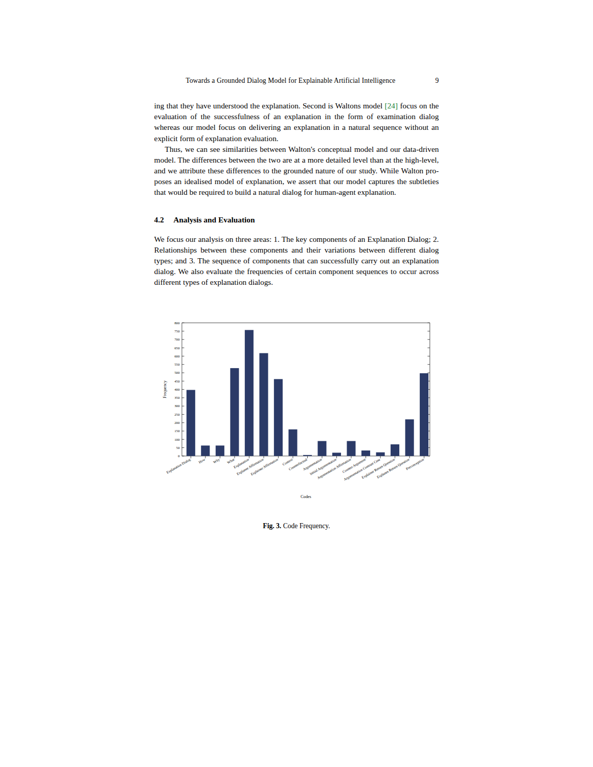Towards a Grounded Dialog Model for Explainable Artificial Intelligence 9
ing that they have understood the explanation. Second is Waltons model [24] focus on the evaluation of the successfulness of an explanation in the form of examination dialog whereas our model focus on delivering an explanation in a natural sequence without an explicit form of explanation evaluation.
Thus, we can see similarities between Walton's conceptual model and our data-driven model. The differences between the two are at a more detailed level than at the high-level, and we attribute these differences to the grounded nature of our study. While Walton proposes an idealised model of explanation, we assert that our model captures the subtleties that would be required to build a natural dialog for human-agent explanation.
4.2 Analysis and Evaluation
We focus our analysis on three areas: 1. The key components of an Explanation Dialog; 2. Relationships between these components and their variations between different dialog types; and 3. The sequence of components that can successfully carry out an explanation dialog. We also evaluate the frequencies of certain component sequences to occur across different types of explanation dialogs.
0 50 100 150 200 250 300 350 400 450 500 550 600 650 700 750 800 Frequency Explanation Dialog How Why What Explanation Explanee Affirmation Explainer Affirmation Context Counterfactual Argumentation Initial Argumentation Argumentation Affirmation Counter Argument Argumentation Contrast Case Explainer Return Question Explanee Return Question Preconception Codes
Fig. 3. Code Frequency.